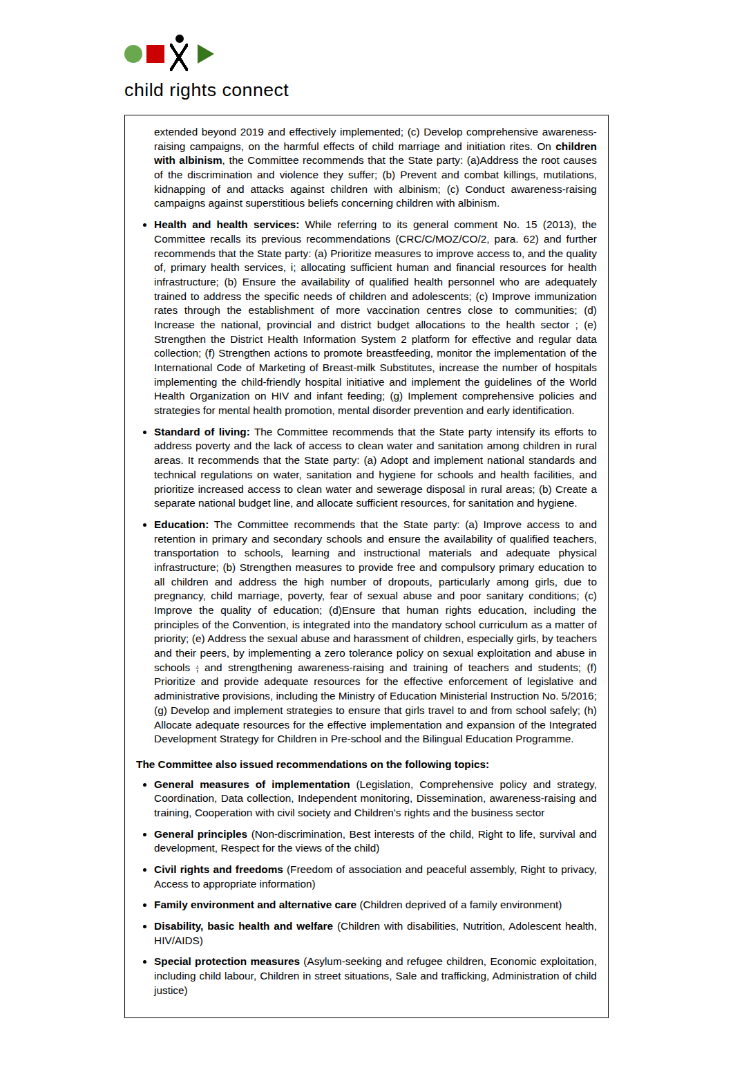child rights connect
extended beyond 2019 and effectively implemented; (c) Develop comprehensive awareness-raising campaigns, on the harmful effects of child marriage and initiation rites. On children with albinism, the Committee recommends that the State party: (a)Address the root causes of the discrimination and violence they suffer; (b) Prevent and combat killings, mutilations, kidnapping of and attacks against children with albinism; (c) Conduct awareness-raising campaigns against superstitious beliefs concerning children with albinism.
Health and health services: While referring to its general comment No. 15 (2013), the Committee recalls its previous recommendations (CRC/C/MOZ/CO/2, para. 62) and further recommends that the State party: (a) Prioritize measures to improve access to, and the quality of, primary health services, i; allocating sufficient human and financial resources for health infrastructure; (b) Ensure the availability of qualified health personnel who are adequately trained to address the specific needs of children and adolescents; (c) Improve immunization rates through the establishment of more vaccination centres close to communities; (d) Increase the national, provincial and district budget allocations to the health sector ; (e) Strengthen the District Health Information System 2 platform for effective and regular data collection; (f) Strengthen actions to promote breastfeeding, monitor the implementation of the International Code of Marketing of Breast-milk Substitutes, increase the number of hospitals implementing the child-friendly hospital initiative and implement the guidelines of the World Health Organization on HIV and infant feeding; (g) Implement comprehensive policies and strategies for mental health promotion, mental disorder prevention and early identification.
Standard of living: The Committee recommends that the State party intensify its efforts to address poverty and the lack of access to clean water and sanitation among children in rural areas. It recommends that the State party: (a) Adopt and implement national standards and technical regulations on water, sanitation and hygiene for schools and health facilities, and prioritize increased access to clean water and sewerage disposal in rural areas; (b) Create a separate national budget line, and allocate sufficient resources, for sanitation and hygiene.
Education: The Committee recommends that the State party: (a) Improve access to and retention in primary and secondary schools and ensure the availability of qualified teachers, transportation to schools, learning and instructional materials and adequate physical infrastructure; (b) Strengthen measures to provide free and compulsory primary education to all children and address the high number of dropouts, particularly among girls, due to pregnancy, child marriage, poverty, fear of sexual abuse and poor sanitary conditions; (c) Improve the quality of education; (d)Ensure that human rights education, including the principles of the Convention, is integrated into the mandatory school curriculum as a matter of priority; (e) Address the sexual abuse and harassment of children, especially girls, by teachers and their peers, by implementing a zero tolerance policy on sexual exploitation and abuse in schools ; and strengthening awareness-raising and training of teachers and students; (f) Prioritize and provide adequate resources for the effective enforcement of legislative and administrative provisions, including the Ministry of Education Ministerial Instruction No. 5/2016; (g) Develop and implement strategies to ensure that girls travel to and from school safely; (h) Allocate adequate resources for the effective implementation and expansion of the Integrated Development Strategy for Children in Pre-school and the Bilingual Education Programme.
The Committee also issued recommendations on the following topics:
General measures of implementation (Legislation, Comprehensive policy and strategy, Coordination, Data collection, Independent monitoring, Dissemination, awareness-raising and training, Cooperation with civil society and Children's rights and the business sector
General principles (Non-discrimination, Best interests of the child, Right to life, survival and development, Respect for the views of the child)
Civil rights and freedoms (Freedom of association and peaceful assembly, Right to privacy, Access to appropriate information)
Family environment and alternative care (Children deprived of a family environment)
Disability, basic health and welfare (Children with disabilities, Nutrition, Adolescent health, HIV/AIDS)
Special protection measures (Asylum-seeking and refugee children, Economic exploitation, including child labour, Children in street situations, Sale and trafficking, Administration of child justice)